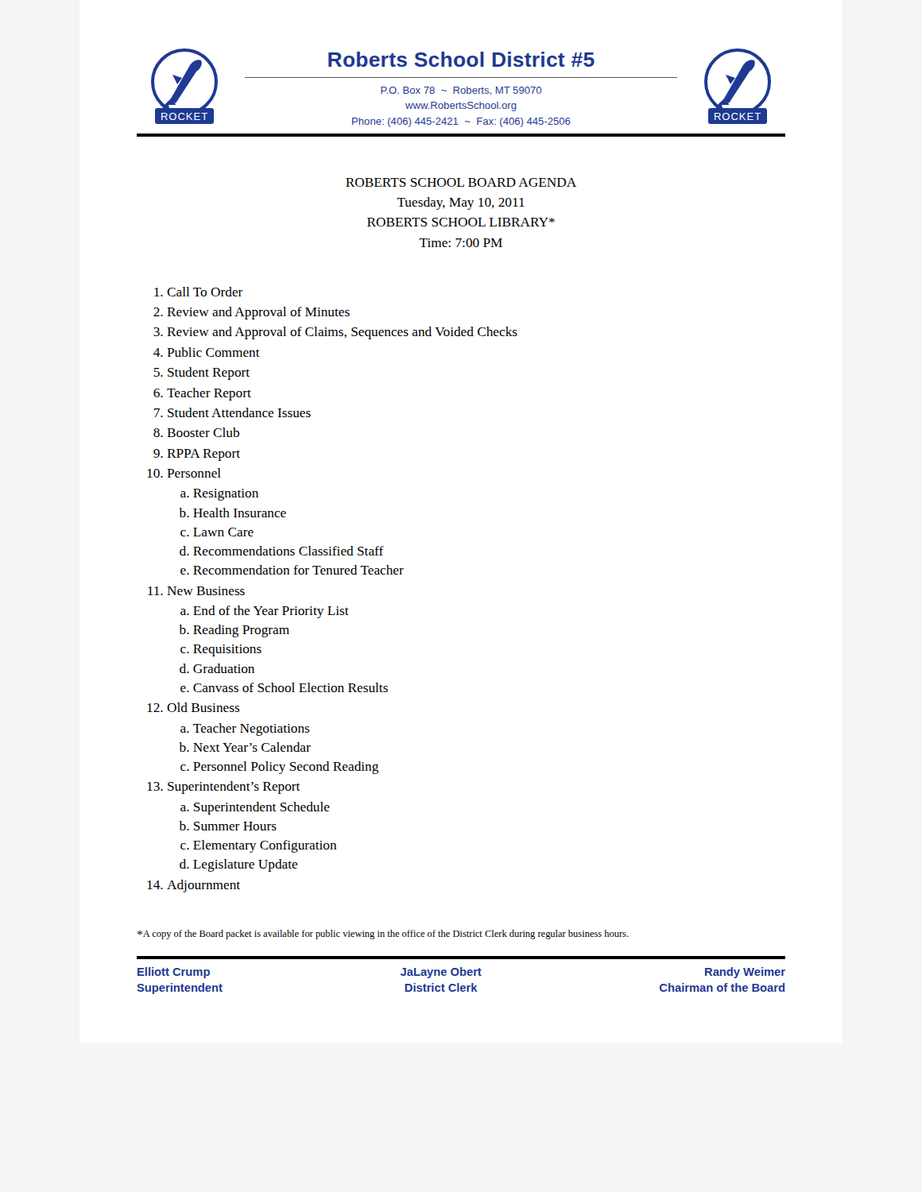ROCKET
Roberts School District #5
P.O. Box 78 ~ Roberts, MT 59070
www.RobertsSchool.org
Phone: (406) 445-2421 ~ Fax: (406) 445-2506
ROCKET
ROBERTS SCHOOL BOARD AGENDA Tuesday, May 10, 2011 ROBERTS SCHOOL LIBRARY* Time: 7:00 PM
Call To Order
Review and Approval of Minutes
Review and Approval of Claims, Sequences and Voided Checks
Public Comment
Student Report
Teacher Report
Student Attendance Issues
Booster Club
RPPA Report
Personnel
Resignation
Health Insurance
Lawn Care
Recommendations Classified Staff
Recommendation for Tenured Teacher
New Business
End of the Year Priority List
Reading Program
Requisitions
Graduation
Canvass of School Election Results
Old Business
Teacher Negotiations
Next Year’s Calendar
Personnel Policy Second Reading
Superintendent’s Report
Superintendent Schedule
Summer Hours
Elementary Configuration
Legislature Update
Adjournment
*A copy of the Board packet is available for public viewing in the office of the District Clerk during regular business hours.
Elliott Crump
Superintendent
JaLayne Obert
District Clerk
Randy Weimer
Chairman of the Board